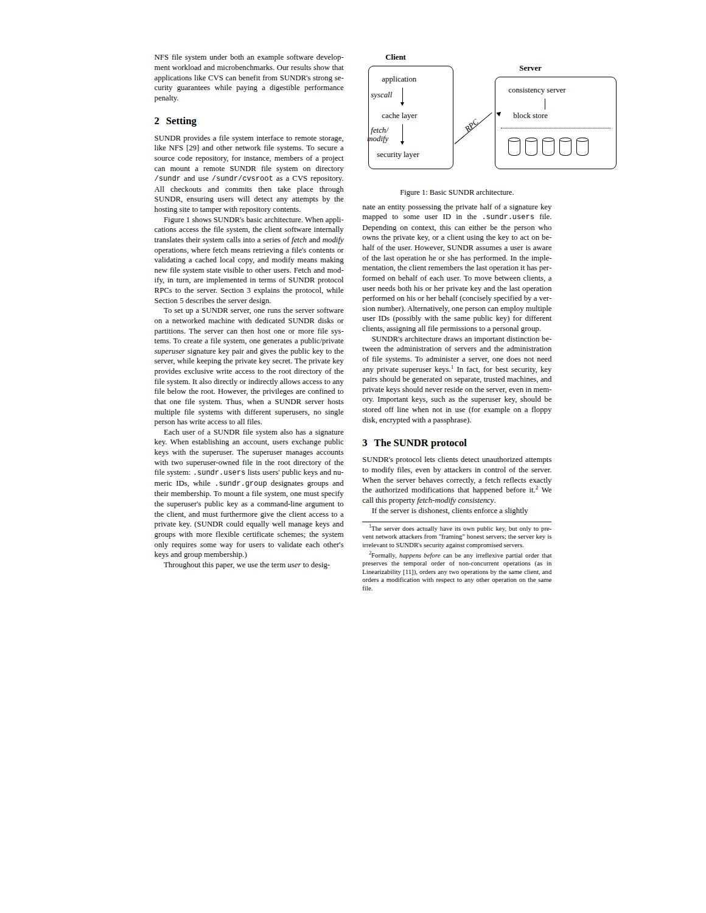NFS file system under both an example software development workload and microbenchmarks. Our results show that applications like CVS can benefit from SUNDR's strong security guarantees while paying a digestible performance penalty.
2 Setting
SUNDR provides a file system interface to remote storage, like NFS [29] and other network file systems. To secure a source code repository, for instance, members of a project can mount a remote SUNDR file system on directory /sundr and use /sundr/cvsroot as a CVS repository. All checkouts and commits then take place through SUNDR, ensuring users will detect any attempts by the hosting site to tamper with repository contents.
Figure 1 shows SUNDR's basic architecture. When applications access the file system, the client software internally translates their system calls into a series of fetch and modify operations, where fetch means retrieving a file's contents or validating a cached local copy, and modify means making new file system state visible to other users. Fetch and modify, in turn, are implemented in terms of SUNDR protocol RPCs to the server. Section 3 explains the protocol, while Section 5 describes the server design.
To set up a SUNDR server, one runs the server software on a networked machine with dedicated SUNDR disks or partitions. The server can then host one or more file systems. To create a file system, one generates a public/private superuser signature key pair and gives the public key to the server, while keeping the private key secret. The private key provides exclusive write access to the root directory of the file system. It also directly or indirectly allows access to any file below the root. However, the privileges are confined to that one file system. Thus, when a SUNDR server hosts multiple file systems with different superusers, no single person has write access to all files.
Each user of a SUNDR file system also has a signature key. When establishing an account, users exchange public keys with the superuser. The superuser manages accounts with two superuser-owned file in the root directory of the file system: .sundr.users lists users' public keys and numeric IDs, while .sundr.group designates groups and their membership. To mount a file system, one must specify the superuser's public key as a command-line argument to the client, and must furthermore give the client access to a private key. (SUNDR could equally well manage keys and groups with more flexible certificate schemes; the system only requires some way for users to validate each other's keys and group membership.)
Throughout this paper, we use the term user to desig-
Client
Server
application
syscall
cache layer
fetch/
modify
security layer
consistency server
block store
RPC
Figure 1: Basic SUNDR architecture.
nate an entity possessing the private half of a signature key mapped to some user ID in the .sundr.users file. Depending on context, this can either be the person who owns the private key, or a client using the key to act on behalf of the user. However, SUNDR assumes a user is aware of the last operation he or she has performed. In the implementation, the client remembers the last operation it has performed on behalf of each user. To move between clients, a user needs both his or her private key and the last operation performed on his or her behalf (concisely specified by a version number). Alternatively, one person can employ multiple user IDs (possibly with the same public key) for different clients, assigning all file permissions to a personal group.
SUNDR's architecture draws an important distinction between the administration of servers and the administration of file systems. To administer a server, one does not need any private superuser keys.1 In fact, for best security, key pairs should be generated on separate, trusted machines, and private keys should never reside on the server, even in memory. Important keys, such as the superuser key, should be stored off line when not in use (for example on a floppy disk, encrypted with a passphrase).
3 The SUNDR protocol
SUNDR's protocol lets clients detect unauthorized attempts to modify files, even by attackers in control of the server. When the server behaves correctly, a fetch reflects exactly the authorized modifications that happened before it.2 We call this property fetch-modify consistency.
If the server is dishonest, clients enforce a slightly
1The server does actually have its own public key, but only to prevent network attackers from "framing" honest servers; the server key is irrelevant to SUNDR's security against compromised servers.
2Formally, happens before can be any irreflexive partial order that preserves the temporal order of non-concurrent operations (as in Linearizability [11]), orders any two operations by the same client, and orders a modification with respect to any other operation on the same file.